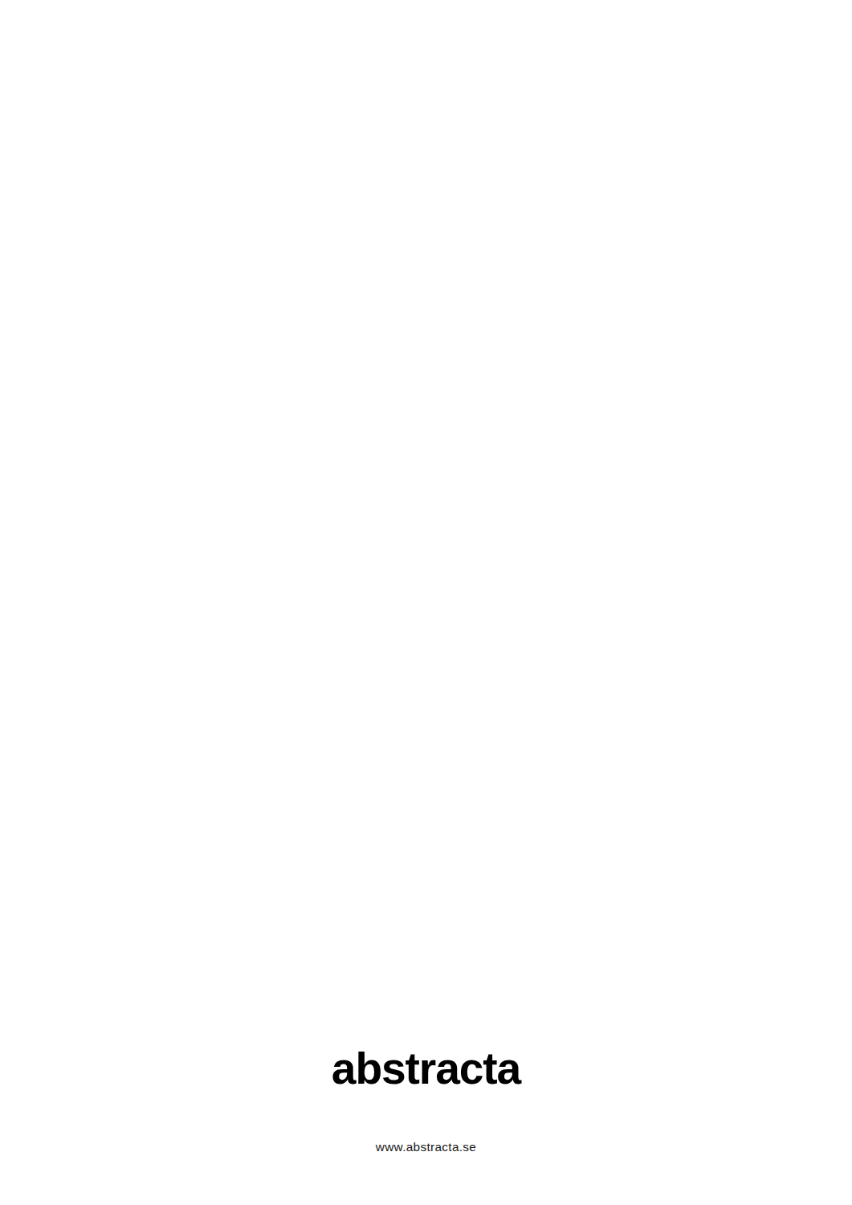abstracta
www.abstracta.se